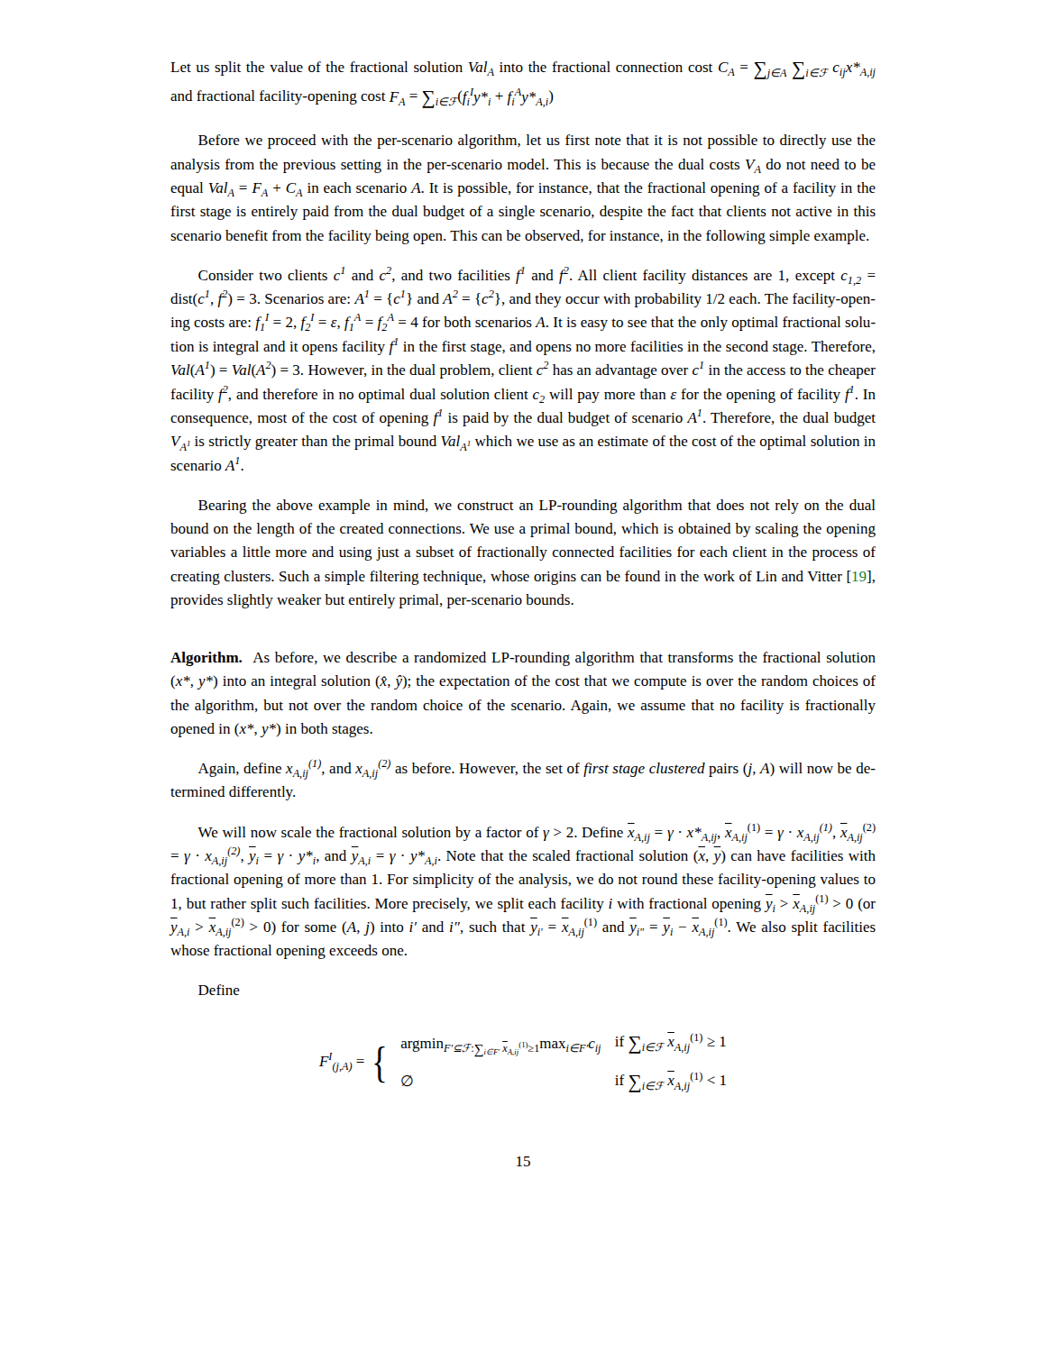Let us split the value of the fractional solution ValA into the fractional connection cost CA = ∑j∈A ∑i∈ℱ cijx*A,ij and fractional facility-opening cost FA = ∑i∈ℱ(fiIy*i + fiAy*A,i)
Before we proceed with the per-scenario algorithm, let us first note that it is not possible to directly use the analysis from the previous setting in the per-scenario model. This is because the dual costs VA do not need to be equal ValA = FA + CA in each scenario A. It is possible, for instance, that the fractional opening of a facility in the first stage is entirely paid from the dual budget of a single scenario, despite the fact that clients not active in this scenario benefit from the facility being open. This can be observed, for instance, in the following simple example.
Consider two clients c1 and c2, and two facilities f1 and f2. All client facility distances are 1, except c1,2 = dist(c1, f2) = 3. Scenarios are: A1 = {c1} and A2 = {c2}, and they occur with probability 1/2 each. The facility-opening costs are: f1I = 2, f2I = ε, f1A = f2A = 4 for both scenarios A. It is easy to see that the only optimal fractional solution is integral and it opens facility f1 in the first stage, and opens no more facilities in the second stage. Therefore, Val(A1) = Val(A2) = 3. However, in the dual problem, client c2 has an advantage over c1 in the access to the cheaper facility f2, and therefore in no optimal dual solution client c2 will pay more than ε for the opening of facility f1. In consequence, most of the cost of opening f1 is paid by the dual budget of scenario A1. Therefore, the dual budget VA1 is strictly greater than the primal bound ValA1 which we use as an estimate of the cost of the optimal solution in scenario A1.
Bearing the above example in mind, we construct an LP-rounding algorithm that does not rely on the dual bound on the length of the created connections. We use a primal bound, which is obtained by scaling the opening variables a little more and using just a subset of fractionally connected facilities for each client in the process of creating clusters. Such a simple filtering technique, whose origins can be found in the work of Lin and Vitter [19], provides slightly weaker but entirely primal, per-scenario bounds.
Algorithm. As before, we describe a randomized LP-rounding algorithm that transforms the fractional solution (x*, y*) into an integral solution (x̂, ŷ); the expectation of the cost that we compute is over the random choices of the algorithm, but not over the random choice of the scenario. Again, we assume that no facility is fractionally opened in (x*, y*) in both stages.
Again, define xA,ij(1), and xA,ij(2) as before. However, the set of first stage clustered pairs (j, A) will now be determined differently.
We will now scale the fractional solution by a factor of γ > 2. Define xA,ij = γ · x*A,ij, xA,ij(1) = γ · xA,ij(1), xA,ij(2) = γ · xA,ij(2), yi = γ · y*i, and yA,i = γ · y*A,i. Note that the scaled fractional solution (x, y) can have facilities with fractional opening of more than 1. For simplicity of the analysis, we do not round these facility-opening values to 1, but rather split such facilities. More precisely, we split each facility i with fractional opening yi > xA,ij(1) > 0 (or yA,i > xA,ij(2) > 0) for some (A, j) into i′ and i″, such that yi′ = xA,ij(1) and yi″ = yi − xA,ij(1). We also split facilities whose fractional opening exceeds one.
Define
FI(j,A) = {
| argmin F′⊆ℱ : ∑ i∈F′ x A,ij (1) ≥1 max i∈F′ c ij | if ∑ i∈ℱ x A,ij (1) ≥ 1 |
| ∅ | if ∑ i∈ℱ x A,ij (1) < 1 |
15